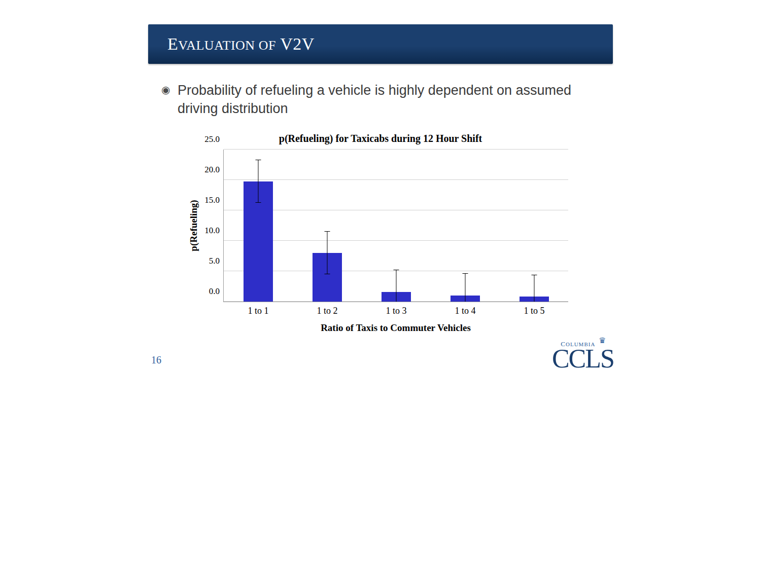EVALUATION OF V2V
◉ Probability of refueling a vehicle is highly dependent on assumed driving distribution
p(Refueling) for Taxicabs during 12 Hour Shift
p(Refueling)
0.0
5.0
10.0
15.0
20.0
25.0
1 to 1
1 to 2
1 to 3
1 to 4
1 to 5
Ratio of Taxis to Commuter Vehicles
16
COLUMBIA ♛
CCLS